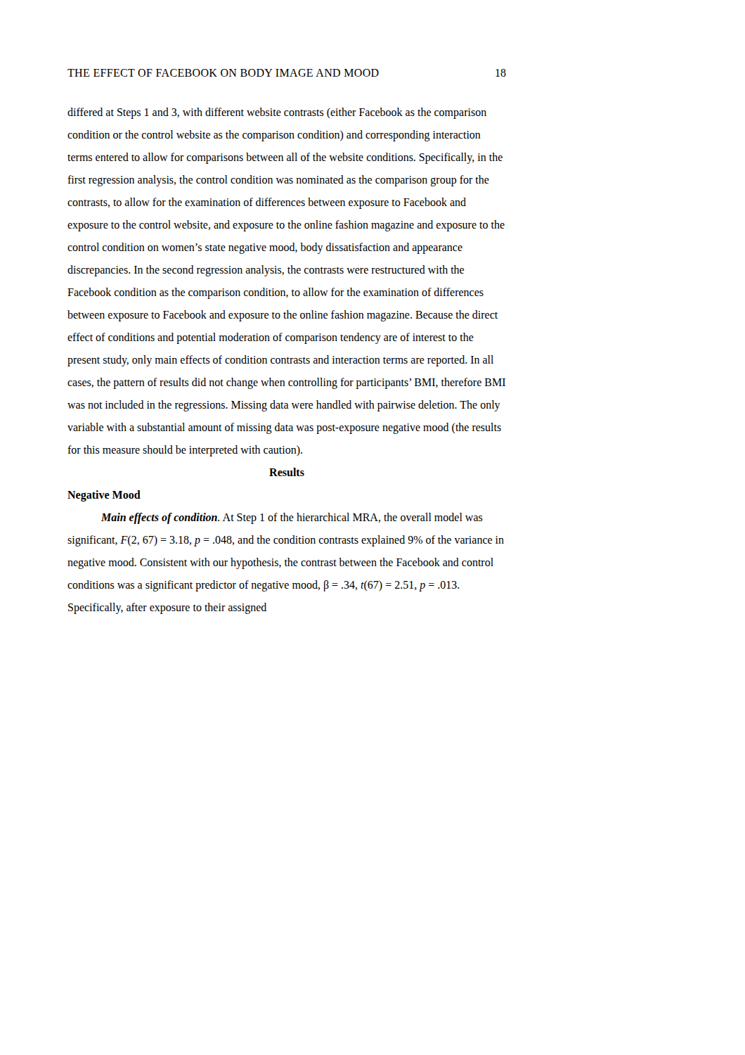The Effect of Facebook on Body Image and Mood 18
differed at Steps 1 and 3, with different website contrasts (either Facebook as the comparison condition or the control website as the comparison condition) and corresponding interaction terms entered to allow for comparisons between all of the website conditions. Specifically, in the first regression analysis, the control condition was nominated as the comparison group for the contrasts, to allow for the examination of differences between exposure to Facebook and exposure to the control website, and exposure to the online fashion magazine and exposure to the control condition on women’s state negative mood, body dissatisfaction and appearance discrepancies. In the second regression analysis, the contrasts were restructured with the Facebook condition as the comparison condition, to allow for the examination of differences between exposure to Facebook and exposure to the online fashion magazine. Because the direct effect of conditions and potential moderation of comparison tendency are of interest to the present study, only main effects of condition contrasts and interaction terms are reported. In all cases, the pattern of results did not change when controlling for participants’ BMI, therefore BMI was not included in the regressions. Missing data were handled with pairwise deletion. The only variable with a substantial amount of missing data was post-exposure negative mood (the results for this measure should be interpreted with caution).
Results
Negative Mood
Main effects of condition. At Step 1 of the hierarchical MRA, the overall model was significant, F(2, 67) = 3.18, p = .048, and the condition contrasts explained 9% of the variance in negative mood. Consistent with our hypothesis, the contrast between the Facebook and control conditions was a significant predictor of negative mood, β = .34, t(67) = 2.51, p = .013. Specifically, after exposure to their assigned